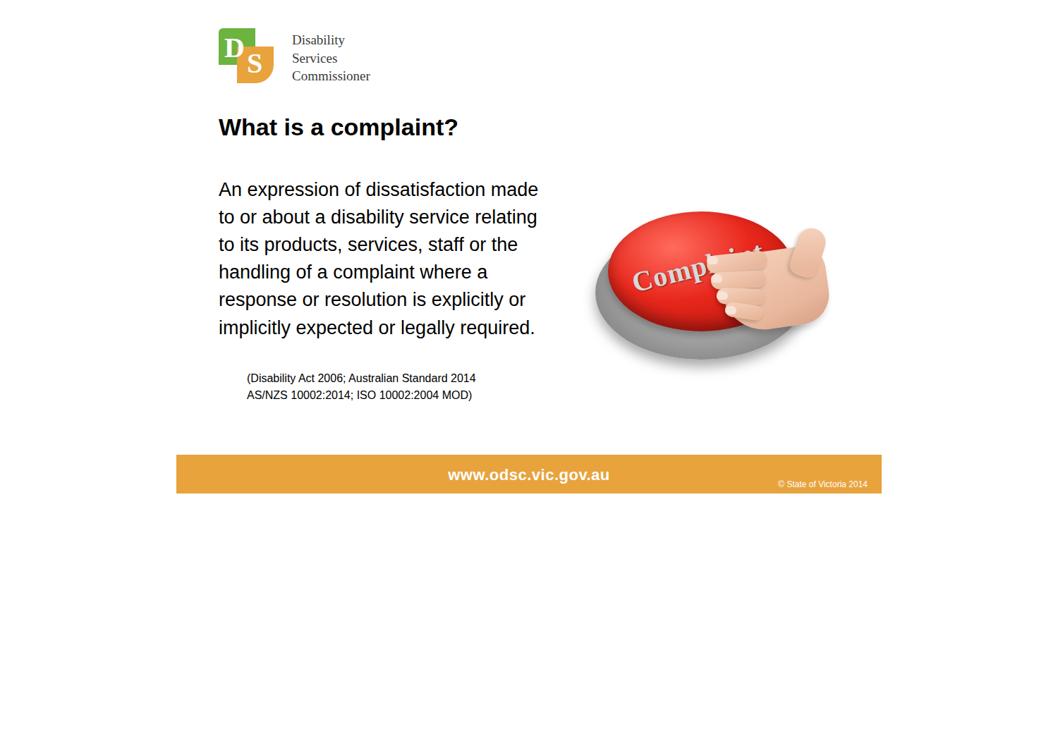D S
Disability
Services
Commissioner
What is a complaint?
An expression of dissatisfaction made to or about a disability service relating to its products, services, staff or the handling of a complaint where a response or resolution is explicitly or implicitly expected or legally required.
(Disability Act 2006; Australian Standard 2014
AS/NZS 10002:2014; ISO 10002:2004 MOD)
Complaint
www.odsc.vic.gov.au © State of Victoria 2014